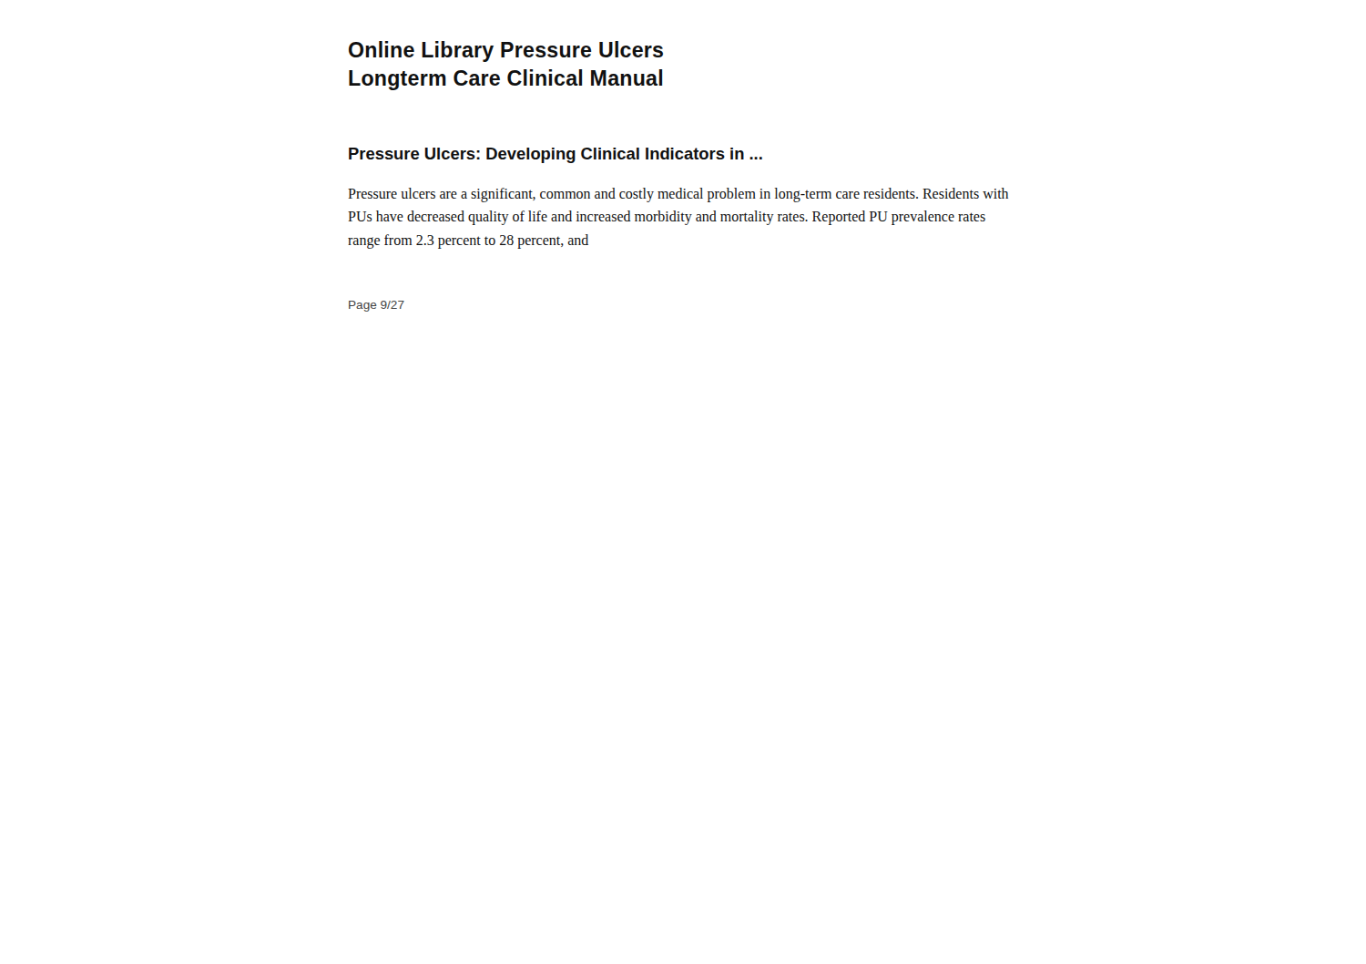Online Library Pressure Ulcers Longterm Care Clinical Manual
Pressure Ulcers: Developing Clinical Indicators in ...
Pressure ulcers are a significant, common and costly medical problem in long-term care residents. Residents with PUs have decreased quality of life and increased morbidity and mortality rates. Reported PU prevalence rates range from 2.3 percent to 28 percent, and
Page 9/27